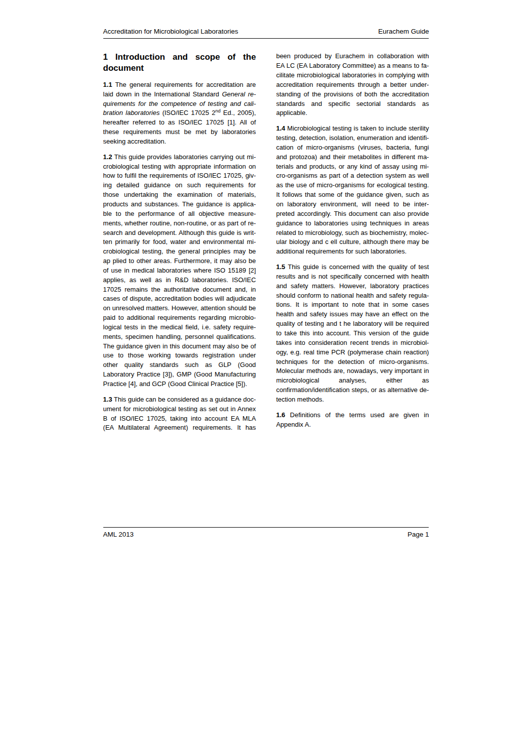Accreditation for Microbiological Laboratories
Eurachem Guide
1 Introduction and scope of the document
1.1 The general requirements for accreditation are laid down in the International Standard General requirements for the competence of testing and calibration laboratories (ISO/IEC 17025 2nd Ed., 2005), hereafter referred to as ISO/IEC 17025 [1]. All of these requirements must be met by laboratories seeking accreditation.
1.2 This guide provides laboratories carrying out microbiological testing with appropriate information on how to fulfil the requirements of ISO/IEC 17025, giving detailed guidance on such requirements for those undertaking the examination of materials, products and substances. The guidance is applicable to the performance of all objective measurements, whether routine, non-routine, or as part of research and development. Although this guide is written primarily for food, water and environmental microbiological testing, the general principles may be ap plied to other areas. Furthermore, it may also be of use in medical laboratories where ISO 15189 [2] applies, as well as in R&D laboratories. ISO/IEC 17025 remains the authoritative document and, in cases of dispute, accreditation bodies will adjudicate on unresolved matters. However, attention should be paid to additional requirements regarding microbiological tests in the medical field, i.e. safety requirements, specimen handling, personnel qualifications. The guidance given in this document may also be of use to those working towards registration under other quality standards such as GLP (Good Laboratory Practice [3]), GMP (Good Manufacturing Practice [4], and GCP (Good Clinical Practice [5]).
1.3 This guide can be considered as a guidance document for microbiological testing as set out in Annex B of ISO/IEC 17025, taking into account EA MLA (EA Multilateral Agreement) requirements. It has been produced by Eurachem in collaboration with EA LC (EA Laboratory Committee) as a means to facilitate microbiological laboratories in complying with accreditation requirements through a better understanding of the provisions of both the accreditation standards and specific sectorial standards as applicable.
1.4 Microbiological testing is taken to include sterility testing, detection, isolation, enumeration and identification of micro-organisms (viruses, bacteria, fungi and protozoa) and their metabolites in different materials and products, or any kind of assay using micro-organisms as part of a detection system as well as the use of micro-organisms for ecological testing. It follows that some of the guidance given, such as on laboratory environment, will need to be interpreted accordingly. This document can also provide guidance to laboratories using techniques in areas related to microbiology, such as biochemistry, molecular biology and c ell culture, although there may be additional requirements for such laboratories.
1.5 This guide is concerned with the quality of test results and is not specifically concerned with health and safety matters. However, laboratory practices should conform to national health and safety regulations. It is important to note that in some cases health and safety issues may have an effect on the quality of testing and t he laboratory will be required to take this into account. This version of the guide takes into consideration recent trends in microbiology, e.g. real time PCR (polymerase chain reaction) techniques for the detection of micro-organisms. Molecular methods are, nowadays, very important in microbiological analyses, either as confirmation/identification steps, or as alternative detection methods.
1.6 Definitions of the terms used are given in Appendix A.
AML 2013
Page 1